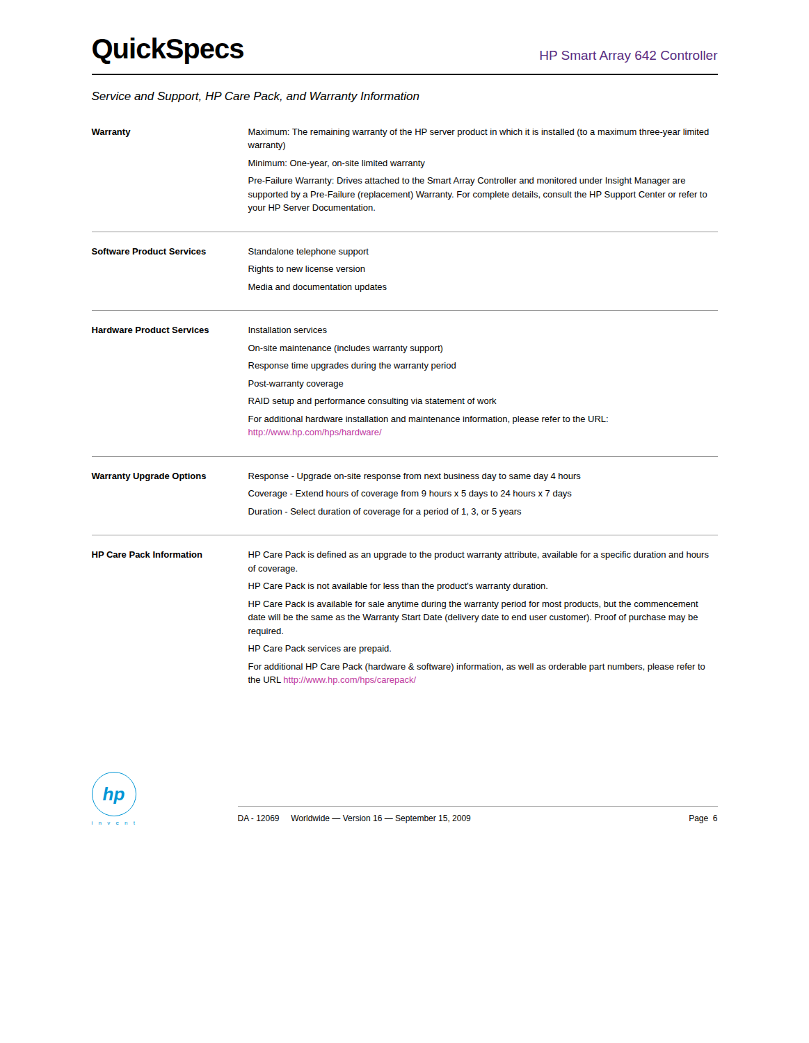QuickSpecs
HP Smart Array 642 Controller
Service and Support, HP Care Pack, and Warranty Information
| Warranty | Maximum: The remaining warranty of the HP server product in which it is installed (to a maximum three-year limited warranty) Minimum: One-year, on-site limited warranty Pre-Failure Warranty: Drives attached to the Smart Array Controller and monitored under Insight Manager are supported by a Pre-Failure (replacement) Warranty. For complete details, consult the HP Support Center or refer to your HP Server Documentation. |
| Software Product Services | Standalone telephone support Rights to new license version Media and documentation updates |
| Hardware Product Services | Installation services On-site maintenance (includes warranty support) Response time upgrades during the warranty period Post-warranty coverage RAID setup and performance consulting via statement of work For additional hardware installation and maintenance information, please refer to the URL: http://www.hp.com/hps/hardware/ |
| Warranty Upgrade Options | Response - Upgrade on-site response from next business day to same day 4 hours Coverage - Extend hours of coverage from 9 hours x 5 days to 24 hours x 7 days Duration - Select duration of coverage for a period of 1, 3, or 5 years |
| HP Care Pack Information | HP Care Pack is defined as an upgrade to the product warranty attribute, available for a specific duration and hours of coverage. HP Care Pack is not available for less than the product's warranty duration. HP Care Pack is available for sale anytime during the warranty period for most products, but the commencement date will be the same as the Warranty Start Date (delivery date to end user customer). Proof of purchase may be required. HP Care Pack services are prepaid. For additional HP Care Pack (hardware & software) information, as well as orderable part numbers, please refer to the URL http://www.hp.com/hps/carepack/ |
hp
i n v e n t
DA - 12069 Worldwide — Version 16 — September 15, 2009 Page 6